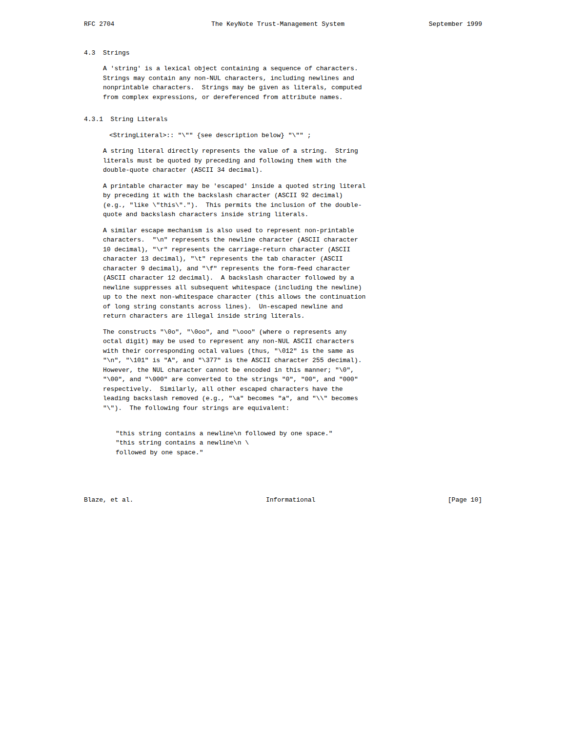RFC 2704 The KeyNote Trust-Management System September 1999
4.3 Strings
A 'string' is a lexical object containing a sequence of characters. Strings may contain any non-NUL characters, including newlines and nonprintable characters. Strings may be given as literals, computed from complex expressions, or dereferenced from attribute names.
4.3.1 String Literals
<StringLiteral>:: "\"" {see description below} "\"" ;
A string literal directly represents the value of a string. String literals must be quoted by preceding and following them with the double-quote character (ASCII 34 decimal).
A printable character may be 'escaped' inside a quoted string literal by preceding it with the backslash character (ASCII 92 decimal) (e.g., "like \"this\"."). This permits the inclusion of the double- quote and backslash characters inside string literals.
A similar escape mechanism is also used to represent non-printable characters. "\n" represents the newline character (ASCII character 10 decimal), "\r" represents the carriage-return character (ASCII character 13 decimal), "\t" represents the tab character (ASCII character 9 decimal), and "\f" represents the form-feed character (ASCII character 12 decimal). A backslash character followed by a newline suppresses all subsequent whitespace (including the newline) up to the next non-whitespace character (this allows the continuation of long string constants across lines). Un-escaped newline and return characters are illegal inside string literals.
The constructs "\0o", "\0oo", and "\ooo" (where o represents any octal digit) may be used to represent any non-NUL ASCII characters with their corresponding octal values (thus, "\012" is the same as "\n", "\101" is "A", and "\377" is the ASCII character 255 decimal). However, the NUL character cannot be encoded in this manner; "\0", "\00", and "\000" are converted to the strings "0", "00", and "000" respectively. Similarly, all other escaped characters have the leading backslash removed (e.g., "\a" becomes "a", and "\\" becomes "\"). The following four strings are equivalent:
"this string contains a newline\n followed by one space." "this string contains a newline\n \ followed by one space."
Blaze, et al. Informational [Page 10]